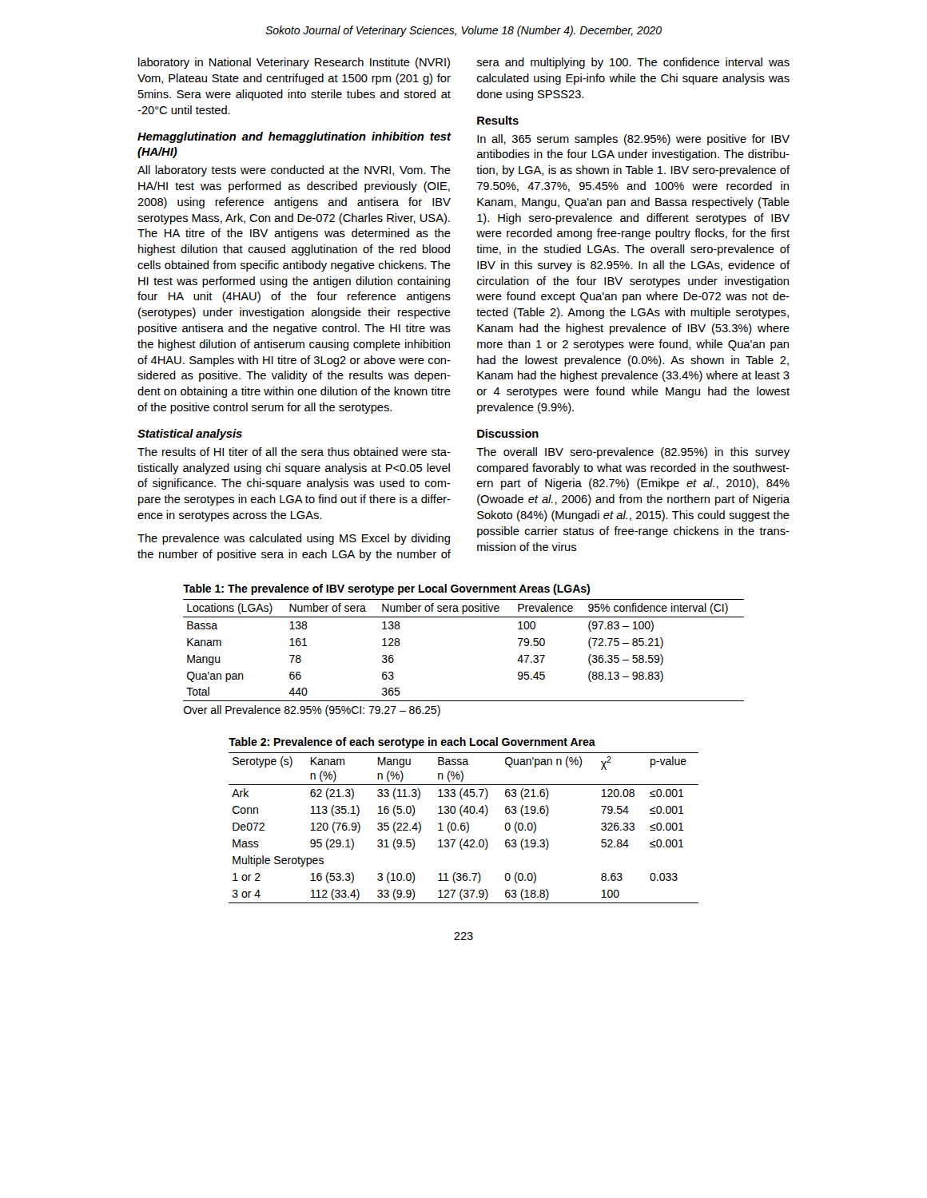Sokoto Journal of Veterinary Sciences, Volume 18 (Number 4). December, 2020
laboratory in National Veterinary Research Institute (NVRI) Vom, Plateau State and centrifuged at 1500 rpm (201 g) for 5mins. Sera were aliquoted into sterile tubes and stored at -20°C until tested.
Hemagglutination and hemagglutination inhibition test (HA/HI)
All laboratory tests were conducted at the NVRI, Vom. The HA/HI test was performed as described previously (OIE, 2008) using reference antigens and antisera for IBV serotypes Mass, Ark, Con and De-072 (Charles River, USA). The HA titre of the IBV antigens was determined as the highest dilution that caused agglutination of the red blood cells obtained from specific antibody negative chickens. The HI test was performed using the antigen dilution containing four HA unit (4HAU) of the four reference antigens (serotypes) under investigation alongside their respective positive antisera and the negative control. The HI titre was the highest dilution of antiserum causing complete inhibition of 4HAU. Samples with HI titre of 3Log2 or above were considered as positive. The validity of the results was dependent on obtaining a titre within one dilution of the known titre of the positive control serum for all the serotypes.
Statistical analysis
The results of HI titer of all the sera thus obtained were statistically analyzed using chi square analysis at P<0.05 level of significance. The chi-square analysis was used to compare the serotypes in each LGA to find out if there is a difference in serotypes across the LGAs.
The prevalence was calculated using MS Excel by dividing the number of positive sera in each LGA by the number of sera and multiplying by 100. The confidence interval was calculated using Epi-info while the Chi square analysis was done using SPSS23.
Results
In all, 365 serum samples (82.95%) were positive for IBV antibodies in the four LGA under investigation. The distribution, by LGA, is as shown in Table 1. IBV sero-prevalence of 79.50%, 47.37%, 95.45% and 100% were recorded in Kanam, Mangu, Qua'an pan and Bassa respectively (Table 1). High sero-prevalence and different serotypes of IBV were recorded among free-range poultry flocks, for the first time, in the studied LGAs. The overall sero-prevalence of IBV in this survey is 82.95%. In all the LGAs, evidence of circulation of the four IBV serotypes under investigation were found except Qua'an pan where De-072 was not detected (Table 2). Among the LGAs with multiple serotypes, Kanam had the highest prevalence of IBV (53.3%) where more than 1 or 2 serotypes were found, while Qua'an pan had the lowest prevalence (0.0%). As shown in Table 2, Kanam had the highest prevalence (33.4%) where at least 3 or 4 serotypes were found while Mangu had the lowest prevalence (9.9%).
Discussion
The overall IBV sero-prevalence (82.95%) in this survey compared favorably to what was recorded in the southwestern part of Nigeria (82.7%) (Emikpe et al., 2010), 84% (Owoade et al., 2006) and from the northern part of Nigeria Sokoto (84%) (Mungadi et al., 2015). This could suggest the possible carrier status of free-range chickens in the transmission of the virus
Table 1: The prevalence of IBV serotype per Local Government Areas (LGAs)
| Locations (LGAs) | Number of sera | Number of sera positive | Prevalence | 95% confidence interval (CI) |
| --- | --- | --- | --- | --- |
| Bassa | 138 | 138 | 100 | (97.83 – 100) |
| Kanam | 161 | 128 | 79.50 | (72.75 – 85.21) |
| Mangu | 78 | 36 | 47.37 | (36.35 – 58.59) |
| Qua'an pan | 66 | 63 | 95.45 | (88.13 – 98.83) |
| Total | 440 | 365 | | |
Over all Prevalence 82.95% (95%CI: 79.27 – 86.25)
Table 2 : Prevalence of each serotype in each Local Government Area
| Serotype (s) | Kanam n (%) | Mangu n (%) | Bassa n (%) | Quan'pan n (%) | χ 2 | p-value |
| --- | --- | --- | --- | --- | --- | --- |
| Ark | 62 (21.3) | 33 (11.3) | 133 (45.7) | 63 (21.6) | 120.08 | ≤0.001 |
| Conn | 113 (35.1) | 16 (5.0) | 130 (40.4) | 63 (19.6) | 79.54 | ≤0.001 |
| De072 | 120 (76.9) | 35 (22.4) | 1 (0.6) | 0 (0.0) | 326.33 | ≤0.001 |
| Mass | 95 (29.1) | 31 (9.5) | 137 (42.0) | 63 (19.3) | 52.84 | ≤0.001 |
| Multiple Serotypes |
| 1 or 2 | 16 (53.3) | 3 (10.0) | 11 (36.7) | 0 (0.0) | 8.63 | 0.033 |
| 3 or 4 | 112 (33.4) | 33 (9.9) | 127 (37.9) | 63 (18.8) | 100 | |
223